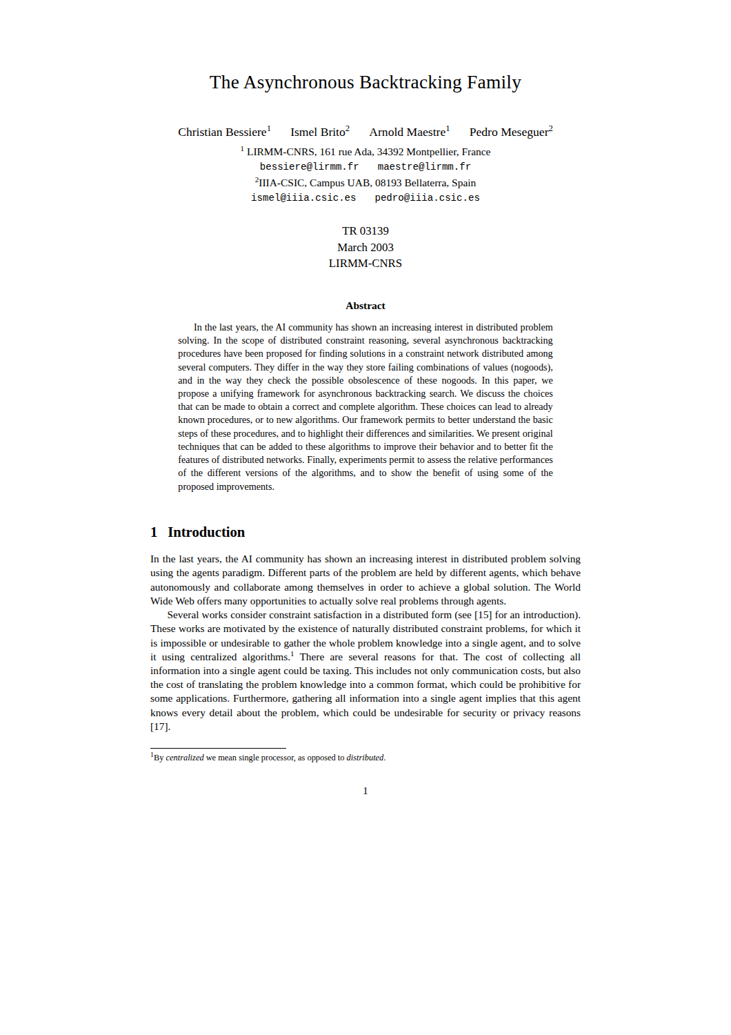The Asynchronous Backtracking Family
Christian Bessiere1 Ismel Brito2 Arnold Maestre1 Pedro Meseguer2
1 LIRMM-CNRS, 161 rue Ada, 34392 Montpellier, France
bessiere@lirmm.fr maestre@lirmm.fr
2IIIA-CSIC, Campus UAB, 08193 Bellaterra, Spain
ismel@iiia.csic.es pedro@iiia.csic.es
TR 03139
March 2003
LIRMM-CNRS
Abstract
In the last years, the AI community has shown an increasing interest in distributed problem solving. In the scope of distributed constraint reasoning, several asynchronous backtracking procedures have been proposed for finding solutions in a constraint network distributed among several computers. They differ in the way they store failing combinations of values (nogoods), and in the way they check the possible obsolescence of these nogoods. In this paper, we propose a unifying framework for asynchronous backtracking search. We discuss the choices that can be made to obtain a correct and complete algorithm. These choices can lead to already known procedures, or to new algorithms. Our framework permits to better understand the basic steps of these procedures, and to highlight their differences and similarities. We present original techniques that can be added to these algorithms to improve their behavior and to better fit the features of distributed networks. Finally, experiments permit to assess the relative performances of the different versions of the algorithms, and to show the benefit of using some of the proposed improvements.
1 Introduction
In the last years, the AI community has shown an increasing interest in distributed problem solving using the agents paradigm. Different parts of the problem are held by different agents, which behave autonomously and collaborate among themselves in order to achieve a global solution. The World Wide Web offers many opportunities to actually solve real problems through agents.
Several works consider constraint satisfaction in a distributed form (see [15] for an introduction). These works are motivated by the existence of naturally distributed constraint problems, for which it is impossible or undesirable to gather the whole problem knowledge into a single agent, and to solve it using centralized algorithms.1 There are several reasons for that. The cost of collecting all information into a single agent could be taxing. This includes not only communication costs, but also the cost of translating the problem knowledge into a common format, which could be prohibitive for some applications. Furthermore, gathering all information into a single agent implies that this agent knows every detail about the problem, which could be undesirable for security or privacy reasons [17].
1By centralized we mean single processor, as opposed to distributed.
1